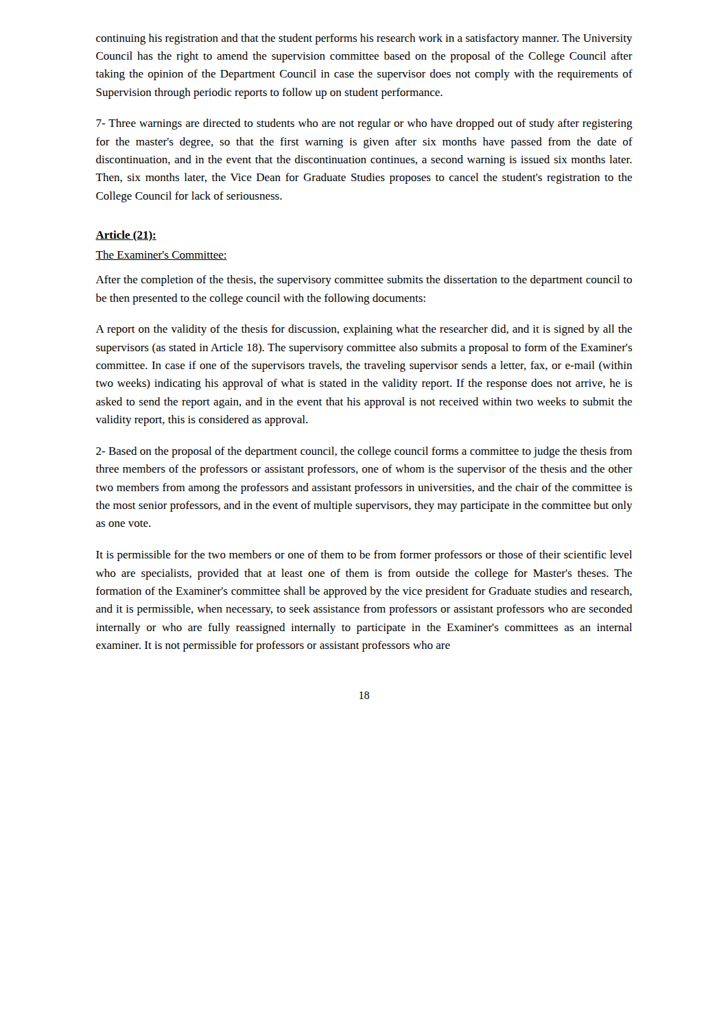continuing his registration and that the student performs his research work in a satisfactory manner. The University Council has the right to amend the supervision committee based on the proposal of the College Council after taking the opinion of the Department Council in case the supervisor does not comply with the requirements of Supervision through periodic reports to follow up on student performance.
7- Three warnings are directed to students who are not regular or who have dropped out of study after registering for the master's degree, so that the first warning is given after six months have passed from the date of discontinuation, and in the event that the discontinuation continues, a second warning is issued six months later. Then, six months later, the Vice Dean for Graduate Studies proposes to cancel the student's registration to the College Council for lack of seriousness.
Article (21):
The Examiner's Committee:
After the completion of the thesis, the supervisory committee submits the dissertation to the department council to be then presented to the college council with the following documents:
A report on the validity of the thesis for discussion, explaining what the researcher did, and it is signed by all the supervisors (as stated in Article 18). The supervisory committee also submits a proposal to form of the Examiner's committee. In case if one of the supervisors travels, the traveling supervisor sends a letter, fax, or e-mail (within two weeks) indicating his approval of what is stated in the validity report. If the response does not arrive, he is asked to send the report again, and in the event that his approval is not received within two weeks to submit the validity report, this is considered as approval.
2- Based on the proposal of the department council, the college council forms a committee to judge the thesis from three members of the professors or assistant professors, one of whom is the supervisor of the thesis and the other two members from among the professors and assistant professors in universities, and the chair of the committee is the most senior professors, and in the event of multiple supervisors, they may participate in the committee but only as one vote.
It is permissible for the two members or one of them to be from former professors or those of their scientific level who are specialists, provided that at least one of them is from outside the college for Master's theses. The formation of the Examiner's committee shall be approved by the vice president for Graduate studies and research, and it is permissible, when necessary, to seek assistance from professors or assistant professors who are seconded internally or who are fully reassigned internally to participate in the Examiner's committees as an internal examiner. It is not permissible for professors or assistant professors who are
18